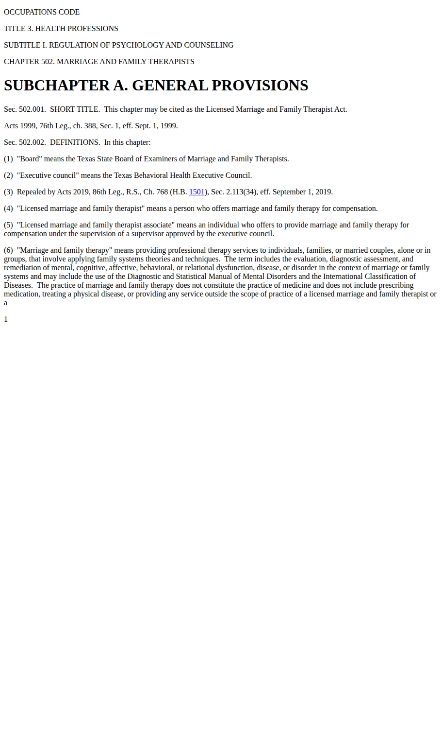OCCUPATIONS CODE
TITLE 3. HEALTH PROFESSIONS
SUBTITLE I. REGULATION OF PSYCHOLOGY AND COUNSELING
CHAPTER 502. MARRIAGE AND FAMILY THERAPISTS
SUBCHAPTER A. GENERAL PROVISIONS
Sec. 502.001. SHORT TITLE. This chapter may be cited as the Licensed Marriage and Family Therapist Act.
Acts 1999, 76th Leg., ch. 388, Sec. 1, eff. Sept. 1, 1999.
Sec. 502.002. DEFINITIONS. In this chapter:
(1) "Board" means the Texas State Board of Examiners of Marriage and Family Therapists.
(2) "Executive council" means the Texas Behavioral Health Executive Council.
(3) Repealed by Acts 2019, 86th Leg., R.S., Ch. 768 (H.B. 1501), Sec. 2.113(34), eff. September 1, 2019.
(4) "Licensed marriage and family therapist" means a person who offers marriage and family therapy for compensation.
(5) "Licensed marriage and family therapist associate" means an individual who offers to provide marriage and family therapy for compensation under the supervision of a supervisor approved by the executive council.
(6) "Marriage and family therapy" means providing professional therapy services to individuals, families, or married couples, alone or in groups, that involve applying family systems theories and techniques. The term includes the evaluation, diagnostic assessment, and remediation of mental, cognitive, affective, behavioral, or relational dysfunction, disease, or disorder in the context of marriage or family systems and may include the use of the Diagnostic and Statistical Manual of Mental Disorders and the International Classification of Diseases. The practice of marriage and family therapy does not constitute the practice of medicine and does not include prescribing medication, treating a physical disease, or providing any service outside the scope of practice of a licensed marriage and family therapist or a
1